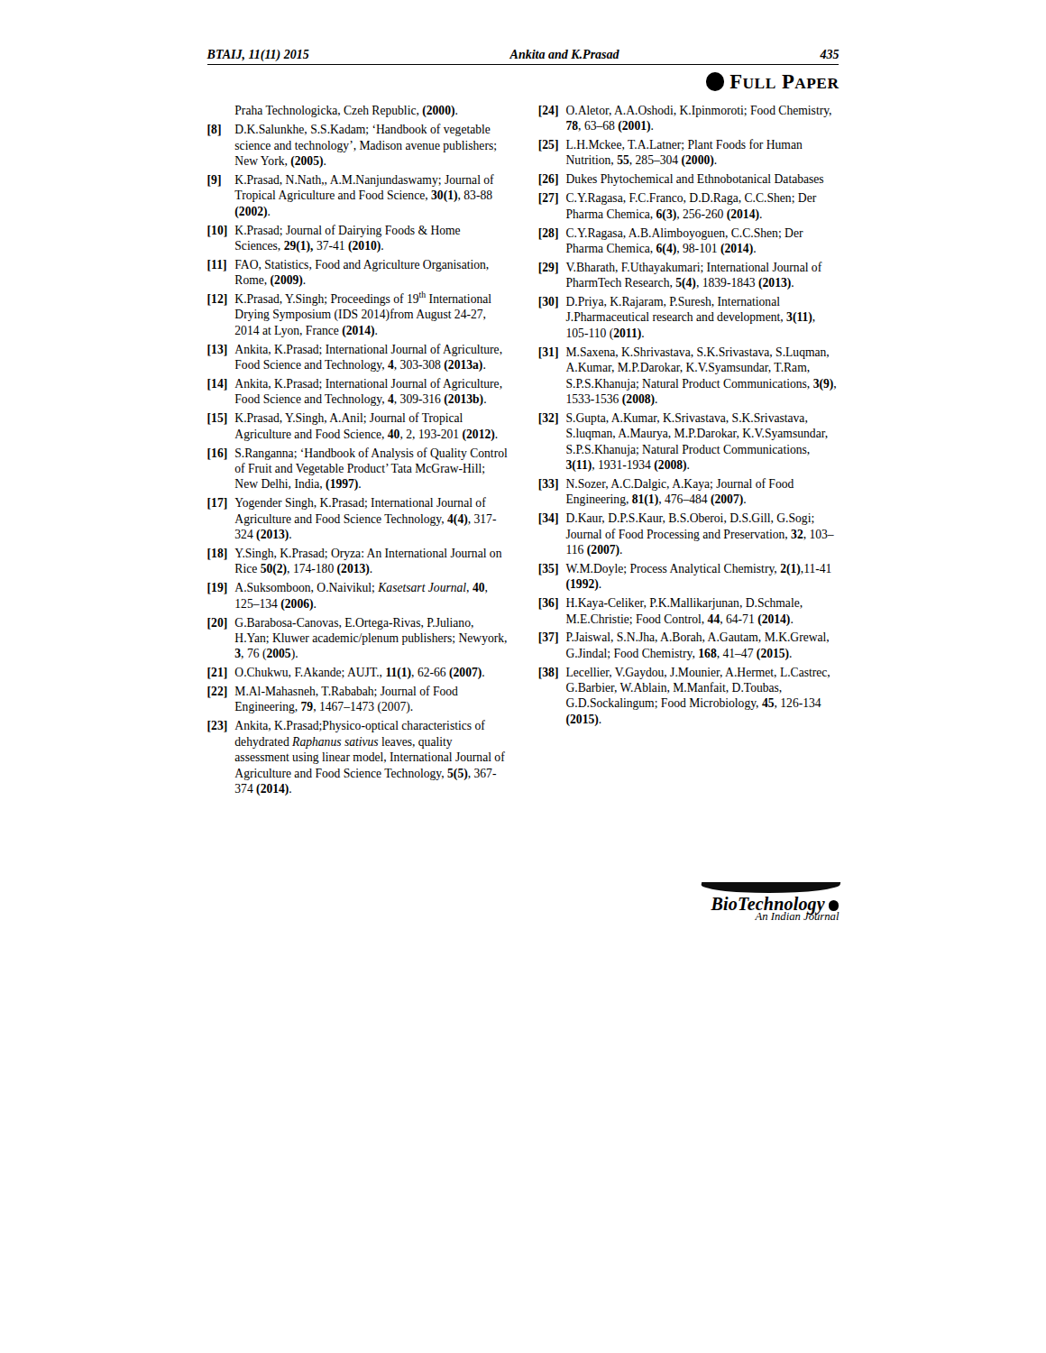BTAIJ, 11(11) 2015
Ankita and K.Prasad
435
FULL PAPER
Praha Technologicka, Czeh Republic, (2000).
[8] D.K.Salunkhe, S.S.Kadam; ‘Handbook of vegetable science and technology’, Madison avenue publishers; New York, (2005).
[9] K.Prasad, N.Nath,, A.M.Nanjundaswamy; Journal of Tropical Agriculture and Food Science, 30(1), 83-88 (2002).
[10] K.Prasad; Journal of Dairying Foods & Home Sciences, 29(1), 37-41 (2010).
[11] FAO, Statistics, Food and Agriculture Organisation, Rome, (2009).
[12] K.Prasad, Y.Singh; Proceedings of 19th International Drying Symposium (IDS 2014)from August 24-27, 2014 at Lyon, France (2014).
[13] Ankita, K.Prasad; International Journal of Agriculture, Food Science and Technology, 4, 303-308 (2013a).
[14] Ankita, K.Prasad; International Journal of Agriculture, Food Science and Technology, 4, 309-316 (2013b).
[15] K.Prasad, Y.Singh, A.Anil; Journal of Tropical Agriculture and Food Science, 40, 2, 193-201 (2012).
[16] S.Ranganna; ‘Handbook of Analysis of Quality Control of Fruit and Vegetable Product’ Tata McGraw-Hill; New Delhi, India, (1997).
[17] Yogender Singh, K.Prasad; International Journal of Agriculture and Food Science Technology, 4(4), 317-324 (2013).
[18] Y.Singh, K.Prasad; Oryza: An International Journal on Rice 50(2), 174-180 (2013).
[19] A.Suksomboon, O.Naivikul; Kasetsart Journal, 40, 125–134 (2006).
[20] G.Barabosa-Canovas, E.Ortega-Rivas, P.Juliano, H.Yan; Kluwer academic/plenum publishers; Newyork, 3, 76 (2005).
[21] O.Chukwu, F.Akande; AUJT., 11(1), 62-66 (2007).
[22] M.Al-Mahasneh, T.Rababah; Journal of Food Engineering, 79, 1467–1473 (2007).
[23] Ankita, K.Prasad;Physico-optical characteristics of dehydrated Raphanus sativus leaves, quality assessment using linear model, International Journal of Agriculture and Food Science Technology, 5(5), 367-374 (2014).
[24] O.Aletor, A.A.Oshodi, K.Ipinmoroti; Food Chemistry, 78, 63–68 (2001).
[25] L.H.Mckee, T.A.Latner; Plant Foods for Human Nutrition, 55, 285–304 (2000).
[26] Dukes Phytochemical and Ethnobotanical Databases
[27] C.Y.Ragasa, F.C.Franco, D.D.Raga, C.C.Shen; Der Pharma Chemica, 6(3), 256-260 (2014).
[28] C.Y.Ragasa, A.B.Alimboyoguen, C.C.Shen; Der Pharma Chemica, 6(4), 98-101 (2014).
[29] V.Bharath, F.Uthayakumari; International Journal of PharmTech Research, 5(4), 1839-1843 (2013).
[30] D.Priya, K.Rajaram, P.Suresh, International J.Pharmaceutical research and development, 3(11), 105-110 (2011).
[31] M.Saxena, K.Shrivastava, S.K.Srivastava, S.Luqman, A.Kumar, M.P.Darokar, K.V.Syamsundar, T.Ram, S.P.S.Khanuja; Natural Product Communications, 3(9), 1533-1536 (2008).
[32] S.Gupta, A.Kumar, K.Srivastava, S.K.Srivastava, S.luqman, A.Maurya, M.P.Darokar, K.V.Syamsundar, S.P.S.Khanuja; Natural Product Communications, 3(11), 1931-1934 (2008).
[33] N.Sozer, A.C.Dalgic, A.Kaya; Journal of Food Engineering, 81(1), 476–484 (2007).
[34] D.Kaur, D.P.S.Kaur, B.S.Oberoi, D.S.Gill, G.Sogi; Journal of Food Processing and Preservation, 32, 103–116 (2007).
[35] W.M.Doyle; Process Analytical Chemistry, 2(1),11-41 (1992).
[36] H.Kaya-Celiker, P.K.Mallikarjunan, D.Schmale, M.E.Christie; Food Control, 44, 64-71 (2014).
[37] P.Jaiswal, S.N.Jha, A.Borah, A.Gautam, M.K.Grewal, G.Jindal; Food Chemistry, 168, 41–47 (2015).
[38] Lecellier, V.Gaydou, J.Mounier, A.Hermet, L.Castrec, G.Barbier, W.Ablain, M.Manfait, D.Toubas, G.D.Sockalingum; Food Microbiology, 45, 126-134 (2015).
BioTechnology
An Indian Journal